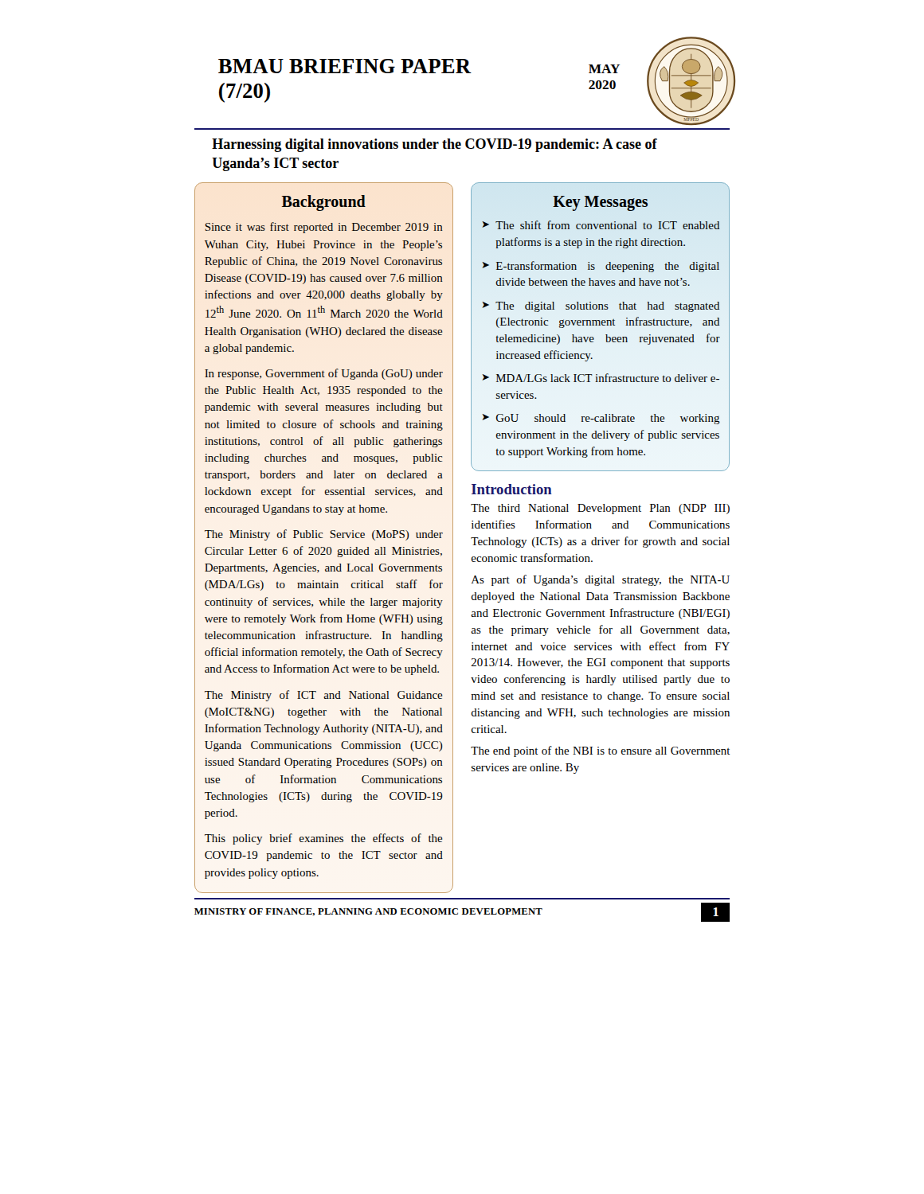BMAU BRIEFING PAPER (7/20) MAY 2020
MFPED
Harnessing digital innovations under the COVID-19 pandemic: A case of Uganda’s ICT sector
Background
Since it was first reported in December 2019 in Wuhan City, Hubei Province in the People’s Republic of China, the 2019 Novel Coronavirus Disease (COVID-19) has caused over 7.6 million infections and over 420,000 deaths globally by 12th June 2020. On 11th March 2020 the World Health Organisation (WHO) declared the disease a global pandemic.
In response, Government of Uganda (GoU) under the Public Health Act, 1935 responded to the pandemic with several measures including but not limited to closure of schools and training institutions, control of all public gatherings including churches and mosques, public transport, borders and later on declared a lockdown except for essential services, and encouraged Ugandans to stay at home.
The Ministry of Public Service (MoPS) under Circular Letter 6 of 2020 guided all Ministries, Departments, Agencies, and Local Governments (MDA/LGs) to maintain critical staff for continuity of services, while the larger majority were to remotely Work from Home (WFH) using telecommunication infrastructure. In handling official information remotely, the Oath of Secrecy and Access to Information Act were to be upheld.
The Ministry of ICT and National Guidance (MoICT&NG) together with the National Information Technology Authority (NITA-U), and Uganda Communications Commission (UCC) issued Standard Operating Procedures (SOPs) on use of Information Communications Technologies (ICTs) during the COVID-19 period.
This policy brief examines the effects of the COVID-19 pandemic to the ICT sector and provides policy options.
Key Messages
The shift from conventional to ICT enabled platforms is a step in the right direction.
E-transformation is deepening the digital divide between the haves and have not’s.
The digital solutions that had stagnated (Electronic government infrastructure, and telemedicine) have been rejuvenated for increased efficiency.
MDA/LGs lack ICT infrastructure to deliver e-services.
GoU should re-calibrate the working environment in the delivery of public services to support Working from home.
Introduction
The third National Development Plan (NDP III) identifies Information and Communications Technology (ICTs) as a driver for growth and social economic transformation.
As part of Uganda’s digital strategy, the NITA-U deployed the National Data Transmission Backbone and Electronic Government Infrastructure (NBI/EGI) as the primary vehicle for all Government data, internet and voice services with effect from FY 2013/14. However, the EGI component that supports video conferencing is hardly utilised partly due to mind set and resistance to change. To ensure social distancing and WFH, such technologies are mission critical.
The end point of the NBI is to ensure all Government services are online. By
MINISTRY OF FINANCE, PLANNING AND ECONOMIC DEVELOPMENT 1